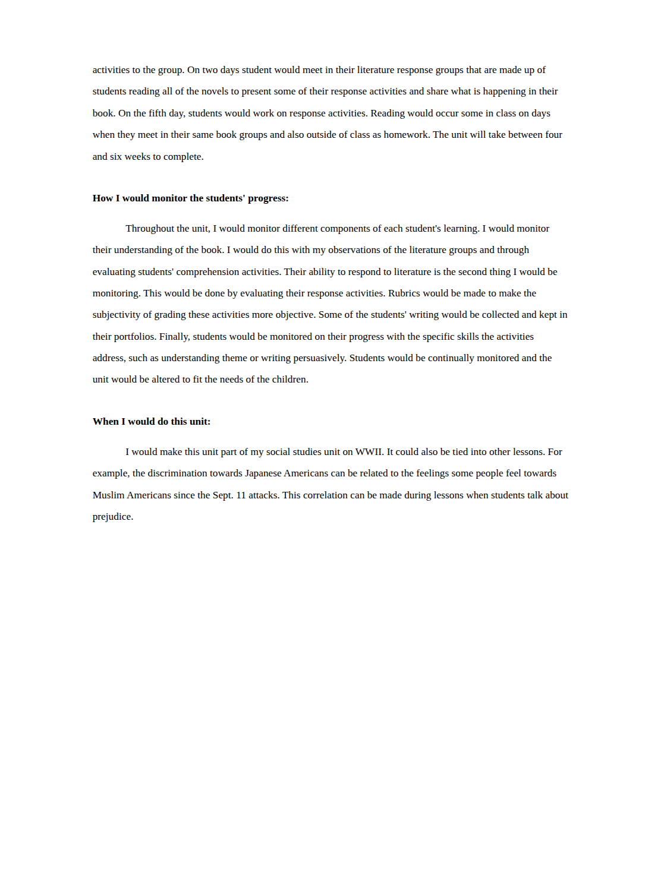activities to the group. On two days student would meet in their literature response groups that are made up of students reading all of the novels to present some of their response activities and share what is happening in their book. On the fifth day, students would work on response activities. Reading would occur some in class on days when they meet in their same book groups and also outside of class as homework. The unit will take between four and six weeks to complete.
How I would monitor the students' progress:
Throughout the unit, I would monitor different components of each student's learning. I would monitor their understanding of the book. I would do this with my observations of the literature groups and through evaluating students' comprehension activities. Their ability to respond to literature is the second thing I would be monitoring. This would be done by evaluating their response activities. Rubrics would be made to make the subjectivity of grading these activities more objective. Some of the students' writing would be collected and kept in their portfolios. Finally, students would be monitored on their progress with the specific skills the activities address, such as understanding theme or writing persuasively. Students would be continually monitored and the unit would be altered to fit the needs of the children.
When I would do this unit:
I would make this unit part of my social studies unit on WWII. It could also be tied into other lessons. For example, the discrimination towards Japanese Americans can be related to the feelings some people feel towards Muslim Americans since the Sept. 11 attacks. This correlation can be made during lessons when students talk about prejudice.